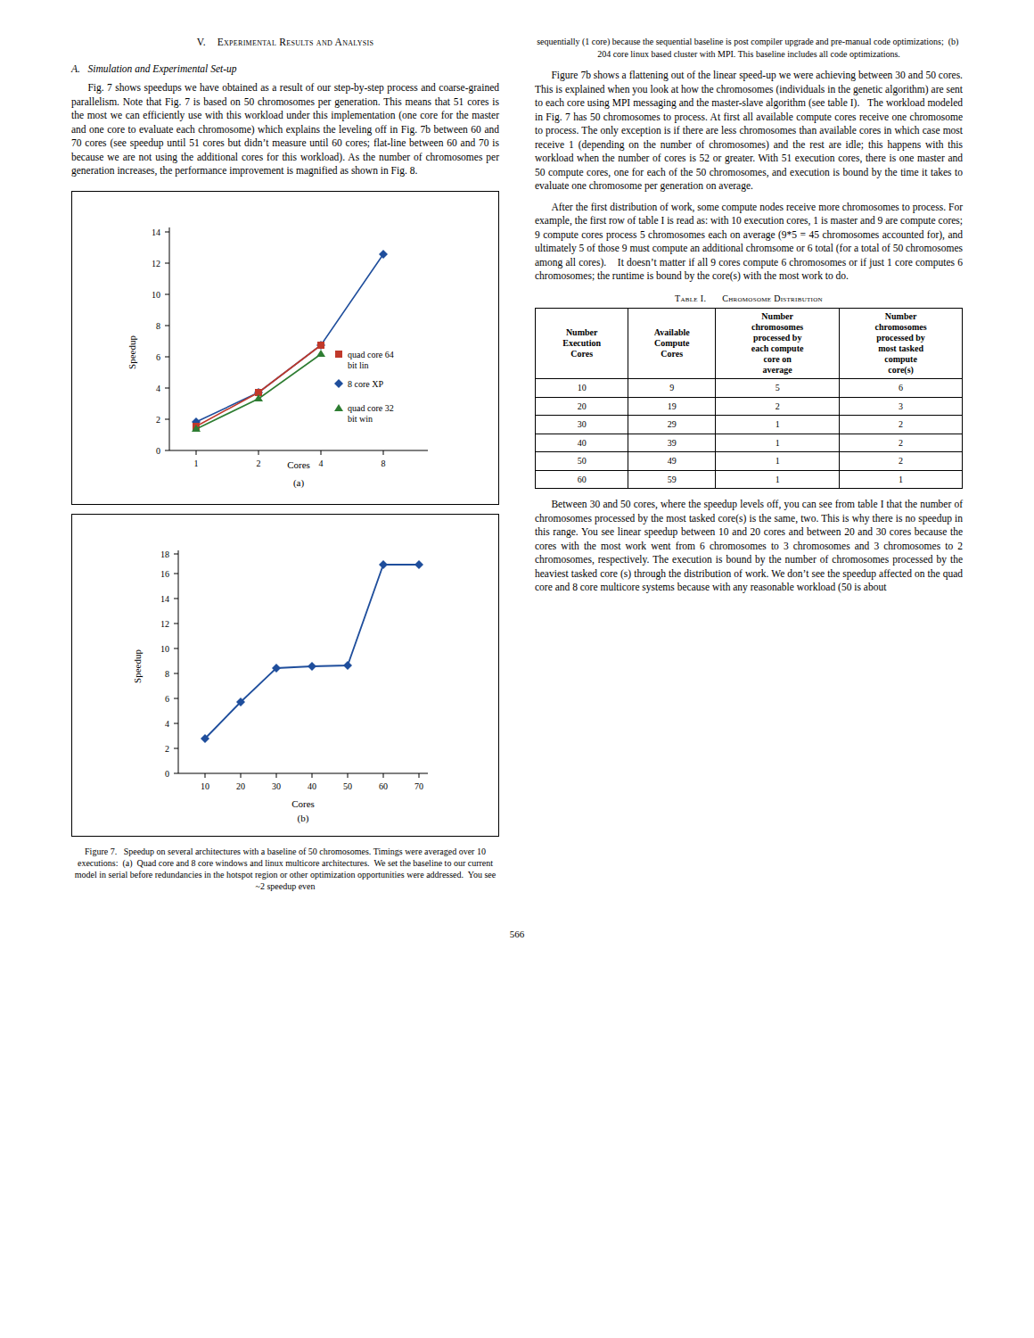V. Experimental Results and Analysis
A. Simulation and Experimental Set-up
Fig. 7 shows speedups we have obtained as a result of our step-by-step process and coarse-grained parallelism. Note that Fig. 7 is based on 50 chromosomes per generation. This means that 51 cores is the most we can efficiently use with this workload under this implementation (one core for the master and one core to evaluate each chromosome) which explains the leveling off in Fig. 7b between 60 and 70 cores (see speedup until 51 cores but didn’t measure until 60 cores; flat-line between 60 and 70 is because we are not using the additional cores for this workload). As the number of chromosomes per generation increases, the performance improvement is magnified as shown in Fig. 8.
0 2 4 6 8 10 12 14 1 2 4 8 Speedup Cores quad core 64 bit lin 8 core XP quad core 32 bit win (a)
0 2 4 6 8 10 12 14 16 18 10 20 30 40 50 60 70 Speedup Cores (b)
Figure 7. Speedup on several architectures with a baseline of 50 chromosomes. Timings were averaged over 10 executions: (a) Quad core and 8 core windows and linux multicore architectures. We set the baseline to our current model in serial before redundancies in the hotspot region or other optimization opportunities were addressed. You see ~2 speedup even
sequentially (1 core) because the sequential baseline is post compiler upgrade and pre-manual code optimizations; (b) 204 core linux based cluster with MPI. This baseline includes all code optimizations.
Figure 7b shows a flattening out of the linear speed-up we were achieving between 30 and 50 cores. This is explained when you look at how the chromosomes (individuals in the genetic algorithm) are sent to each core using MPI messaging and the master-slave algorithm (see table I). The workload modeled in Fig. 7 has 50 chromosomes to process. At first all available compute cores receive one chromosome to process. The only exception is if there are less chromosomes than available cores in which case most receive 1 (depending on the number of chromosomes) and the rest are idle; this happens with this workload when the number of cores is 52 or greater. With 51 execution cores, there is one master and 50 compute cores, one for each of the 50 chromosomes, and execution is bound by the time it takes to evaluate one chromosome per generation on average.
After the first distribution of work, some compute nodes receive more chromosomes to process. For example, the first row of table I is read as: with 10 execution cores, 1 is master and 9 are compute cores; 9 compute cores process 5 chromosomes each on average (9*5 = 45 chromosomes accounted for), and ultimately 5 of those 9 must compute an additional chromsome or 6 total (for a total of 50 chromosomes among all cores). It doesn’t matter if all 9 cores compute 6 chromosomes or if just 1 core computes 6 chromosomes; the runtime is bound by the core(s) with the most work to do.
Table I. Chromosome Distribution
| Number Execution Cores | Available Compute Cores | Number chromosomes processed by each compute core on average | Number chromosomes processed by most tasked compute core(s) |
| --- | --- | --- | --- |
| 10 | 9 | 5 | 6 |
| 20 | 19 | 2 | 3 |
| 30 | 29 | 1 | 2 |
| 40 | 39 | 1 | 2 |
| 50 | 49 | 1 | 2 |
| 60 | 59 | 1 | 1 |
Between 30 and 50 cores, where the speedup levels off, you can see from table I that the number of chromosomes processed by the most tasked core(s) is the same, two. This is why there is no speedup in this range. You see linear speedup between 10 and 20 cores and between 20 and 30 cores because the cores with the most work went from 6 chromosomes to 3 chromosomes and 3 chromosomes to 2 chromosomes, respectively. The execution is bound by the number of chromosomes processed by the heaviest tasked core (s) through the distribution of work. We don’t see the speedup affected on the quad core and 8 core multicore systems because with any reasonable workload (50 is about
566